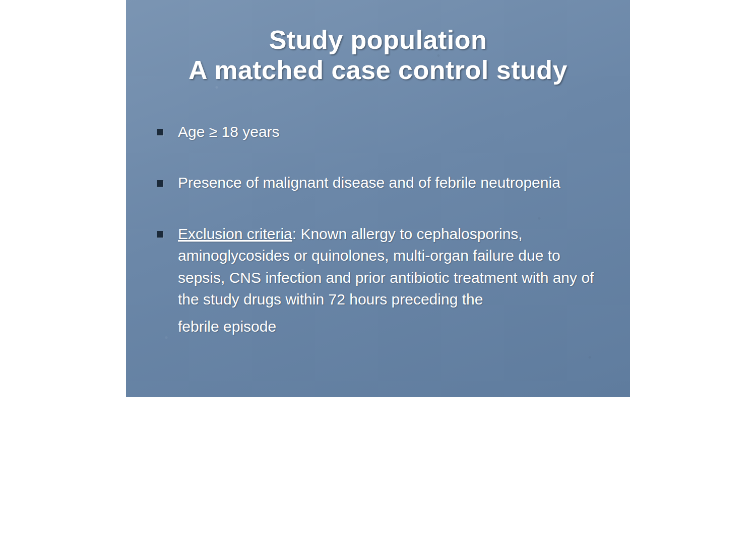Study populationA matched case control study
Age ≥ 18 years
Presence of malignant disease and of febrile neutropenia
Exclusion criteria: Known allergy to cephalosporins, aminoglycosides or quinolones, multi-organ failure due to sepsis, CNS infection and prior antibiotic treatment with any of the study drugs within 72 hours preceding the febrile episode